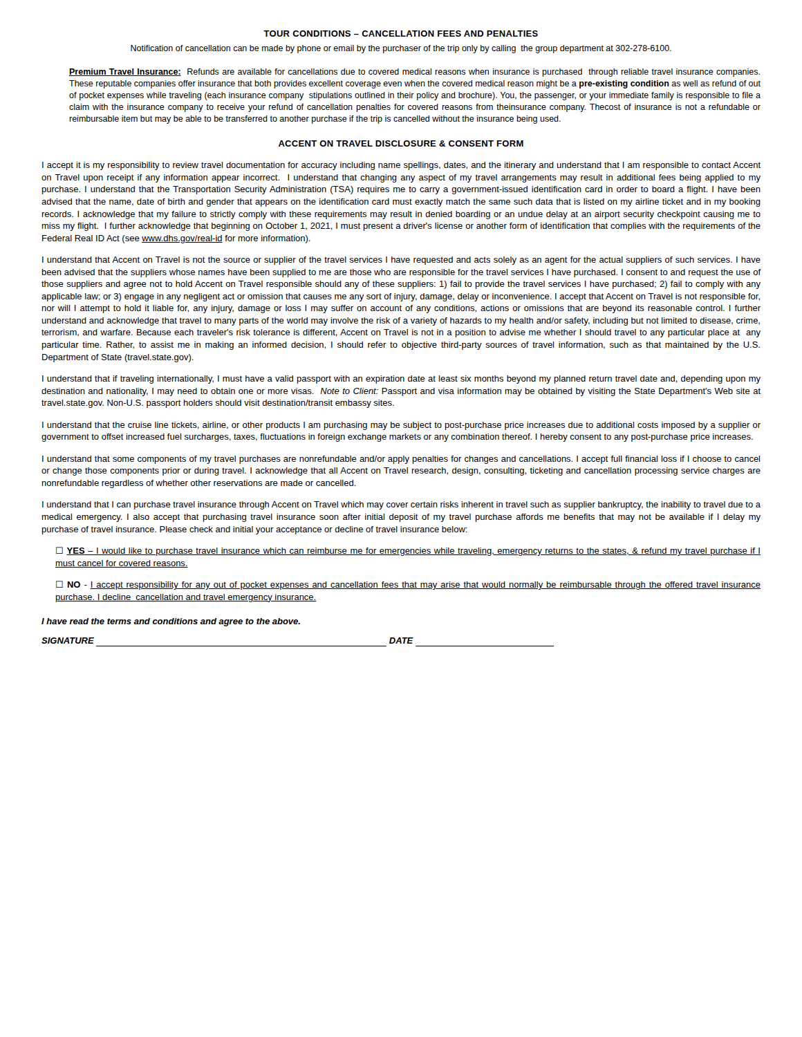TOUR CONDITIONS – CANCELLATION FEES AND PENALTIES
Notification of cancellation can be made by phone or email by the purchaser of the trip only by calling the group department at 302-278-6100.
Premium Travel Insurance: Refunds are available for cancellations due to covered medical reasons when insurance is purchased through reliable travel insurance companies. These reputable companies offer insurance that both provides excellent coverage even when the covered medical reason might be a pre-existing condition as well as refund of out of pocket expenses while traveling (each insurance company stipulations outlined in their policy and brochure). You, the passenger, or your immediate family is responsible to file a claim with the insurance company to receive your refund of cancellation penalties for covered reasons from theinsurance company. Thecost of insurance is not a refundable or reimbursable item but may be able to be transferred to another purchase if the trip is cancelled without the insurance being used.
ACCENT ON TRAVEL DISCLOSURE & CONSENT FORM
I accept it is my responsibility to review travel documentation for accuracy including name spellings, dates, and the itinerary and understand that I am responsible to contact Accent on Travel upon receipt if any information appear incorrect. I understand that changing any aspect of my travel arrangements may result in additional fees being applied to my purchase. I understand that the Transportation Security Administration (TSA) requires me to carry a government-issued identification card in order to board a flight. I have been advised that the name, date of birth and gender that appears on the identification card must exactly match the same such data that is listed on my airline ticket and in my booking records. I acknowledge that my failure to strictly comply with these requirements may result in denied boarding or an undue delay at an airport security checkpoint causing me to miss my flight. I further acknowledge that beginning on October 1, 2021, I must present a driver's license or another form of identification that complies with the requirements of the Federal Real ID Act (see www.dhs.gov/real-id for more information).
I understand that Accent on Travel is not the source or supplier of the travel services I have requested and acts solely as an agent for the actual suppliers of such services. I have been advised that the suppliers whose names have been supplied to me are those who are responsible for the travel services I have purchased. I consent to and request the use of those suppliers and agree not to hold Accent on Travel responsible should any of these suppliers: 1) fail to provide the travel services I have purchased; 2) fail to comply with any applicable law; or 3) engage in any negligent act or omission that causes me any sort of injury, damage, delay or inconvenience. I accept that Accent on Travel is not responsible for, nor will I attempt to hold it liable for, any injury, damage or loss I may suffer on account of any conditions, actions or omissions that are beyond its reasonable control. I further understand and acknowledge that travel to many parts of the world may involve the risk of a variety of hazards to my health and/or safety, including but not limited to disease, crime, terrorism, and warfare. Because each traveler's risk tolerance is different, Accent on Travel is not in a position to advise me whether I should travel to any particular place at any particular time. Rather, to assist me in making an informed decision, I should refer to objective third-party sources of travel information, such as that maintained by the U.S. Department of State (travel.state.gov).
I understand that if traveling internationally, I must have a valid passport with an expiration date at least six months beyond my planned return travel date and, depending upon my destination and nationality, I may need to obtain one or more visas. Note to Client: Passport and visa information may be obtained by visiting the State Department's Web site at travel.state.gov. Non-U.S. passport holders should visit destination/transit embassy sites.
I understand that the cruise line tickets, airline, or other products I am purchasing may be subject to post-purchase price increases due to additional costs imposed by a supplier or government to offset increased fuel surcharges, taxes, fluctuations in foreign exchange markets or any combination thereof. I hereby consent to any post-purchase price increases.
I understand that some components of my travel purchases are nonrefundable and/or apply penalties for changes and cancellations. I accept full financial loss if I choose to cancel or change those components prior or during travel. I acknowledge that all Accent on Travel research, design, consulting, ticketing and cancellation processing service charges are nonrefundable regardless of whether other reservations are made or cancelled.
I understand that I can purchase travel insurance through Accent on Travel which may cover certain risks inherent in travel such as supplier bankruptcy, the inability to travel due to a medical emergency. I also accept that purchasing travel insurance soon after initial deposit of my travel purchase affords me benefits that may not be available if I delay my purchase of travel insurance. Please check and initial your acceptance or decline of travel insurance below:
☐ YES – I would like to purchase travel insurance which can reimburse me for emergencies while traveling, emergency returns to the states, & refund my travel purchase if I must cancel for covered reasons.
☐ NO - I accept responsibility for any out of pocket expenses and cancellation fees that may arise that would normally be reimbursable through the offered travel insurance purchase. I decline cancellation and travel emergency insurance.
I have read the terms and conditions and agree to the above.
SIGNATURE DATE